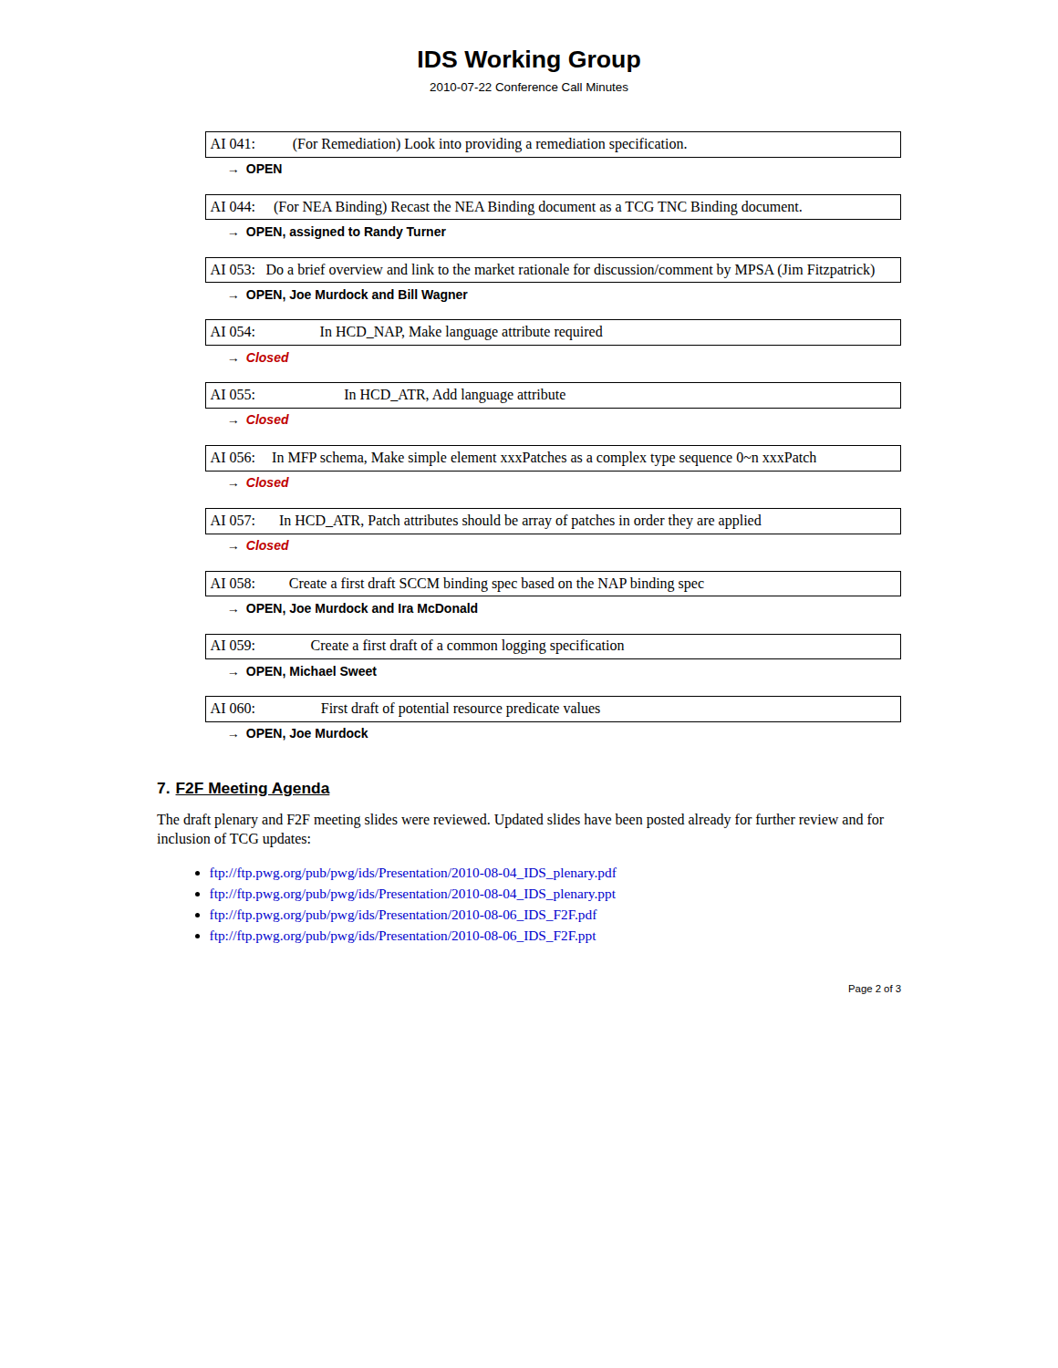IDS Working Group
2010-07-22 Conference Call Minutes
AI 041: (For Remediation) Look into providing a remediation specification.
→OPEN
AI 044: (For NEA Binding) Recast the NEA Binding document as a TCG TNC Binding document.
→OPEN, assigned to Randy Turner
AI 053: Do a brief overview and link to the market rationale for discussion/comment by MPSA (Jim Fitzpatrick)
→OPEN, Joe Murdock and Bill Wagner
AI 054: In HCD_NAP, Make language attribute required
→Closed
AI 055: In HCD_ATR, Add language attribute
→Closed
AI 056: In MFP schema, Make simple element xxxPatches as a complex type sequence 0~n xxxPatch
→Closed
AI 057: In HCD_ATR, Patch attributes should be array of patches in order they are applied
→Closed
AI 058: Create a first draft SCCM binding spec based on the NAP binding spec
→OPEN, Joe Murdock and Ira McDonald
AI 059: Create a first draft of a common logging specification
→OPEN, Michael Sweet
AI 060: First draft of potential resource predicate values
→OPEN, Joe Murdock
7. F2F Meeting Agenda
The draft plenary and F2F meeting slides were reviewed. Updated slides have been posted already for further review and for inclusion of TCG updates:
ftp://ftp.pwg.org/pub/pwg/ids/Presentation/2010-08-04_IDS_plenary.pdf
ftp://ftp.pwg.org/pub/pwg/ids/Presentation/2010-08-04_IDS_plenary.ppt
ftp://ftp.pwg.org/pub/pwg/ids/Presentation/2010-08-06_IDS_F2F.pdf
ftp://ftp.pwg.org/pub/pwg/ids/Presentation/2010-08-06_IDS_F2F.ppt
Page 2 of 3